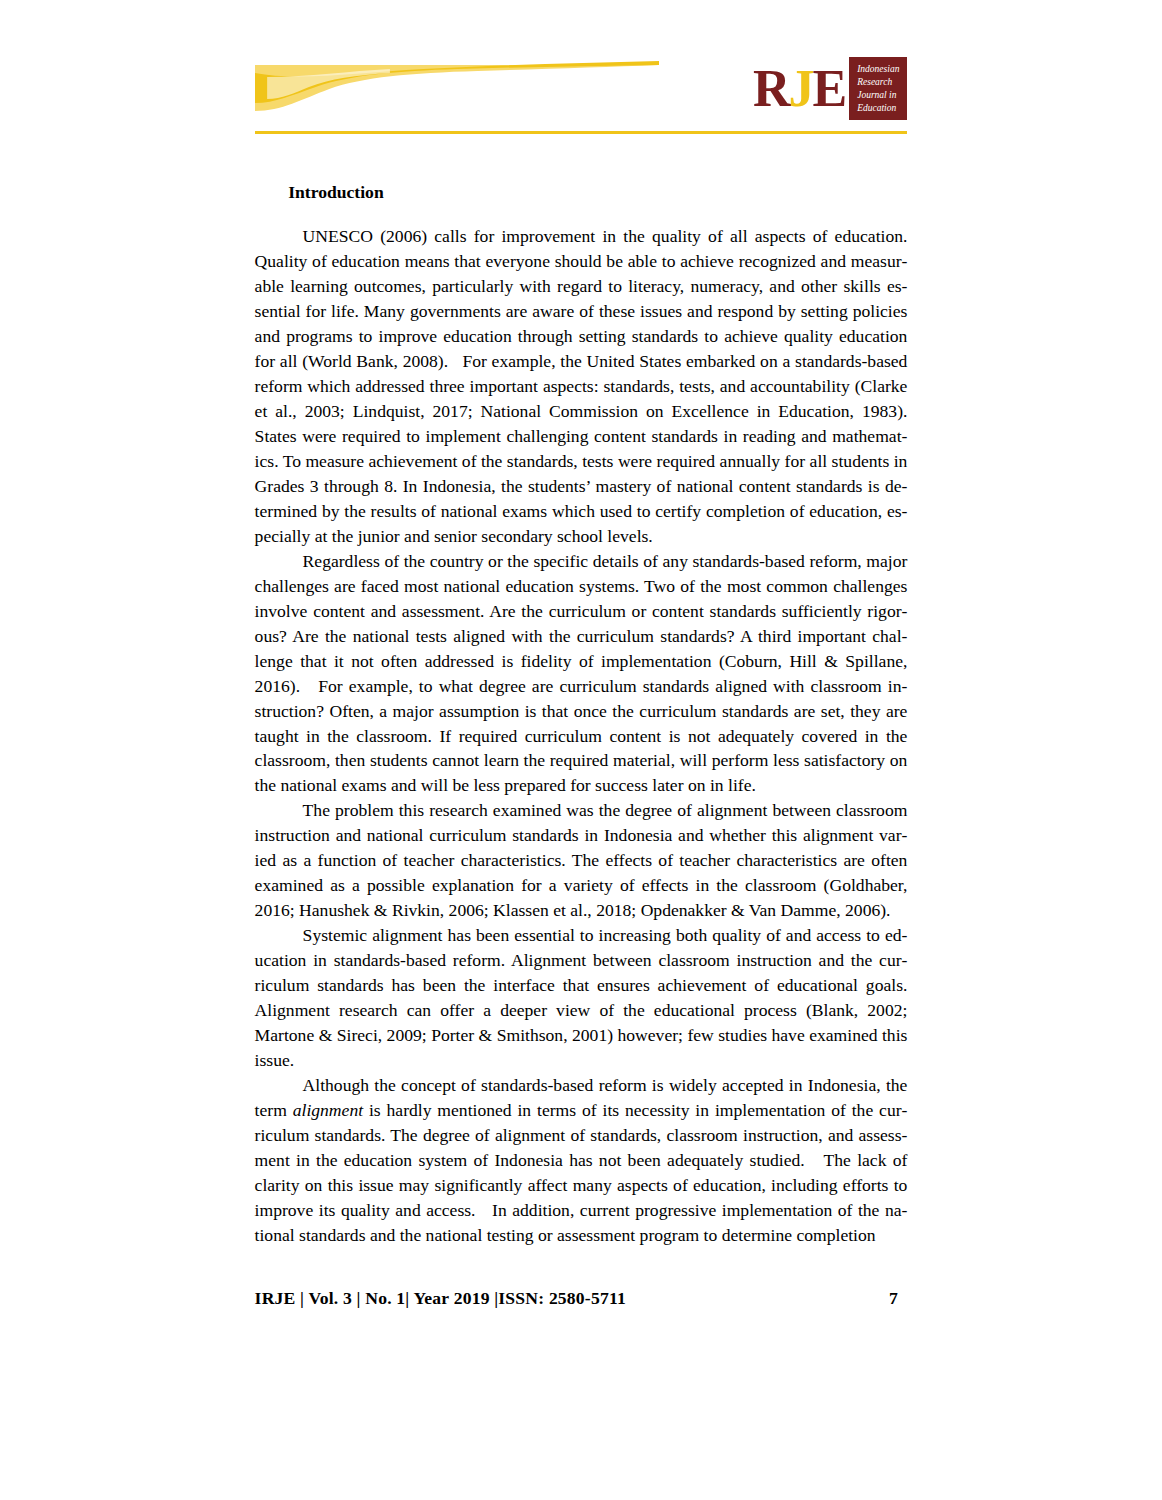RJE
Indonesian Research Journal in Education
Introduction
UNESCO (2006) calls for improvement in the quality of all aspects of education. Quality of education means that everyone should be able to achieve recognized and measurable learning outcomes, particularly with regard to literacy, numeracy, and other skills essential for life. Many governments are aware of these issues and respond by setting policies and programs to improve education through setting standards to achieve quality education for all (World Bank, 2008). For example, the United States embarked on a standards-based reform which addressed three important aspects: standards, tests, and accountability (Clarke et al., 2003; Lindquist, 2017; National Commission on Excellence in Education, 1983). States were required to implement challenging content standards in reading and mathematics. To measure achievement of the standards, tests were required annually for all students in Grades 3 through 8. In Indonesia, the students’ mastery of national content standards is determined by the results of national exams which used to certify completion of education, especially at the junior and senior secondary school levels.
Regardless of the country or the specific details of any standards-based reform, major challenges are faced most national education systems. Two of the most common challenges involve content and assessment. Are the curriculum or content standards sufficiently rigorous? Are the national tests aligned with the curriculum standards? A third important challenge that it not often addressed is fidelity of implementation (Coburn, Hill & Spillane, 2016). For example, to what degree are curriculum standards aligned with classroom instruction? Often, a major assumption is that once the curriculum standards are set, they are taught in the classroom. If required curriculum content is not adequately covered in the classroom, then students cannot learn the required material, will perform less satisfactory on the national exams and will be less prepared for success later on in life.
The problem this research examined was the degree of alignment between classroom instruction and national curriculum standards in Indonesia and whether this alignment varied as a function of teacher characteristics. The effects of teacher characteristics are often examined as a possible explanation for a variety of effects in the classroom (Goldhaber, 2016; Hanushek & Rivkin, 2006; Klassen et al., 2018; Opdenakker & Van Damme, 2006).
Systemic alignment has been essential to increasing both quality of and access to education in standards-based reform. Alignment between classroom instruction and the curriculum standards has been the interface that ensures achievement of educational goals. Alignment research can offer a deeper view of the educational process (Blank, 2002; Martone & Sireci, 2009; Porter & Smithson, 2001) however; few studies have examined this issue.
Although the concept of standards-based reform is widely accepted in Indonesia, the term alignment is hardly mentioned in terms of its necessity in implementation of the curriculum standards. The degree of alignment of standards, classroom instruction, and assessment in the education system of Indonesia has not been adequately studied. The lack of clarity on this issue may significantly affect many aspects of education, including efforts to improve its quality and access. In addition, current progressive implementation of the national standards and the national testing or assessment program to determine completion
IRJE | Vol. 3 | No. 1| Year 2019 |ISSN: 2580-5711
7